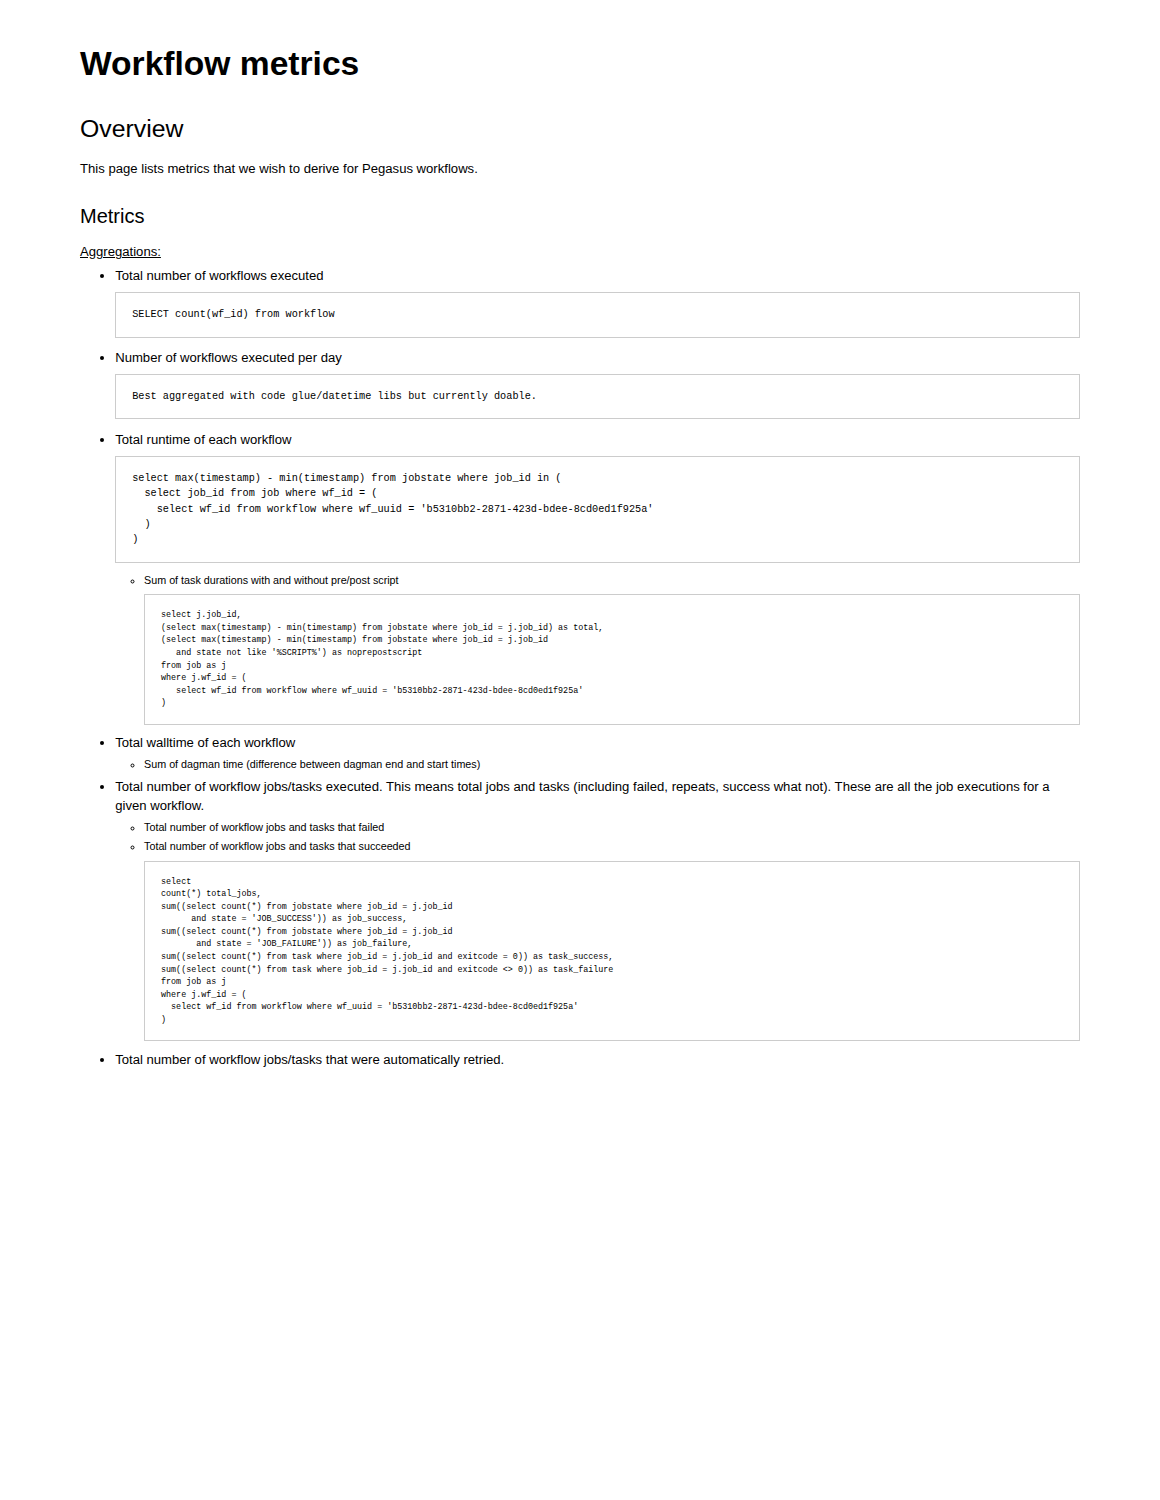Workflow metrics
Overview
This page lists metrics that we wish to derive for Pegasus workflows.
Metrics
Aggregations:
Total number of workflows executed
SELECT count(wf_id) from workflow
Number of workflows executed per day
Best aggregated with code glue/datetime libs but currently doable.
Total runtime of each workflow
select max(timestamp) - min(timestamp) from jobstate where job_id in (
  select job_id from job where wf_id = (
    select wf_id from workflow where wf_uuid = 'b5310bb2-2871-423d-bdee-8cd0ed1f925a'
  )
)
Sum of task durations with and without pre/post script
select j.job_id,
(select max(timestamp) - min(timestamp) from jobstate where job_id = j.job_id) as total,
(select max(timestamp) - min(timestamp) from jobstate where job_id = j.job_id
   and state not like '%SCRIPT%') as noprepostscript
from job as j
where j.wf_id = (
   select wf_id from workflow where wf_uuid = 'b5310bb2-2871-423d-bdee-8cd0ed1f925a'
)
Total walltime of each workflow
Sum of dagman time (difference between dagman end and start times)
Total number of workflow jobs/tasks executed. This means total jobs and tasks (including failed, repeats, success what not). These are all the job executions for a given workflow.
Total number of workflow jobs and tasks that failed
Total number of workflow jobs and tasks that succeeded
select
count(*) total_jobs,
sum((select count(*) from jobstate where job_id = j.job_id
      and state = 'JOB_SUCCESS')) as job_success,
sum((select count(*) from jobstate where job_id = j.job_id
       and state = 'JOB_FAILURE')) as job_failure,
sum((select count(*) from task where job_id = j.job_id and exitcode = 0)) as task_success,
sum((select count(*) from task where job_id = j.job_id and exitcode <> 0)) as task_failure
from job as j
where j.wf_id = (
  select wf_id from workflow where wf_uuid = 'b5310bb2-2871-423d-bdee-8cd0ed1f925a'
)
Total number of workflow jobs/tasks that were automatically retried.